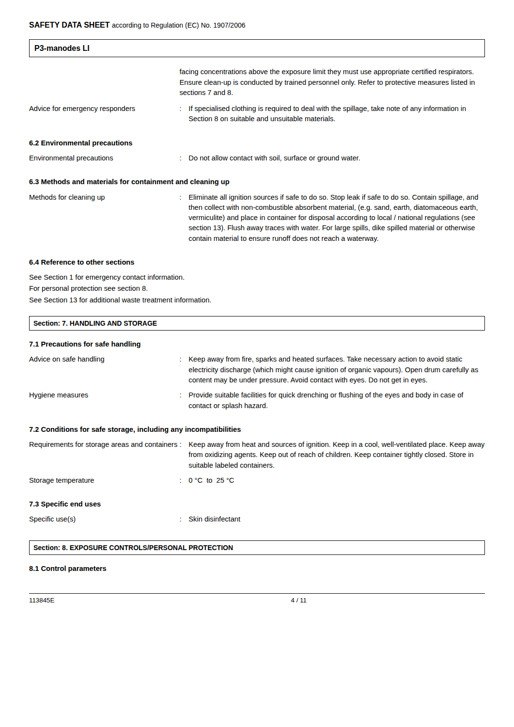SAFETY DATA SHEET according to Regulation (EC) No. 1907/2006
P3-manodes LI
facing concentrations above the exposure limit they must use appropriate certified respirators. Ensure clean-up is conducted by trained personnel only. Refer to protective measures listed in sections 7 and 8.
| Advice for emergency responders | : | If specialised clothing is required to deal with the spillage, take note of any information in Section 8 on suitable and unsuitable materials. |
6.2 Environmental precautions
| Environmental precautions | : | Do not allow contact with soil, surface or ground water. |
6.3 Methods and materials for containment and cleaning up
| Methods for cleaning up | : | Eliminate all ignition sources if safe to do so. Stop leak if safe to do so. Contain spillage, and then collect with non-combustible absorbent material, (e.g. sand, earth, diatomaceous earth, vermiculite) and place in container for disposal according to local / national regulations (see section 13). Flush away traces with water. For large spills, dike spilled material or otherwise contain material to ensure runoff does not reach a waterway. |
6.4 Reference to other sections
See Section 1 for emergency contact information.
For personal protection see section 8.
See Section 13 for additional waste treatment information.
Section: 7. HANDLING AND STORAGE
7.1 Precautions for safe handling
| Advice on safe handling | : | Keep away from fire, sparks and heated surfaces. Take necessary action to avoid static electricity discharge (which might cause ignition of organic vapours). Open drum carefully as content may be under pressure. Avoid contact with eyes. Do not get in eyes. |
| Hygiene measures | : | Provide suitable facilities for quick drenching or flushing of the eyes and body in case of contact or splash hazard. |
7.2 Conditions for safe storage, including any incompatibilities
| Requirements for storage areas and containers | : | Keep away from heat and sources of ignition. Keep in a cool, well-ventilated place. Keep away from oxidizing agents. Keep out of reach of children. Keep container tightly closed. Store in suitable labeled containers. |
| Storage temperature | : | 0 °C to 25 °C |
7.3 Specific end uses
| Specific use(s) | : | Skin disinfectant |
Section: 8. EXPOSURE CONTROLS/PERSONAL PROTECTION
8.1 Control parameters
113845E 4 / 11